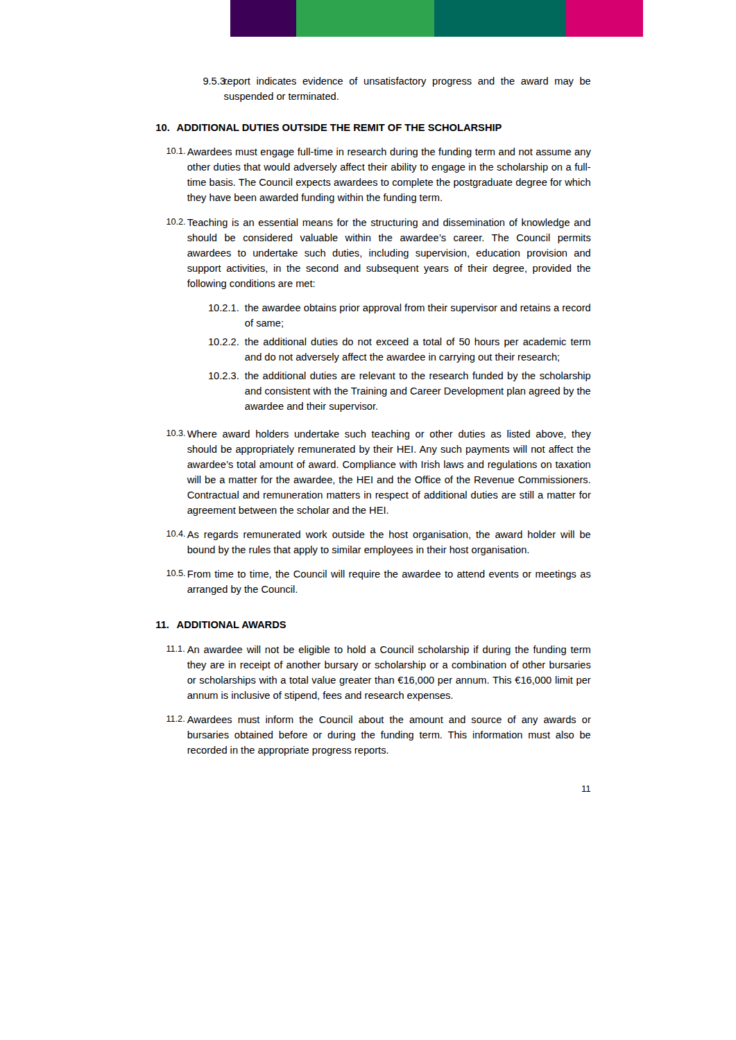9.5.3.
report indicates evidence of unsatisfactory progress and the award may be suspended or terminated.
10.
ADDITIONAL DUTIES OUTSIDE THE REMIT OF THE SCHOLARSHIP
10.1.
Awardees must engage full-time in research during the funding term and not assume any other duties that would adversely affect their ability to engage in the scholarship on a full-time basis. The Council expects awardees to complete the postgraduate degree for which they have been awarded funding within the funding term.
10.2.
Teaching is an essential means for the structuring and dissemination of knowledge and should be considered valuable within the awardee’s career. The Council permits awardees to undertake such duties, including supervision, education provision and support activities, in the second and subsequent years of their degree, provided the following conditions are met:
10.2.1.
the awardee obtains prior approval from their supervisor and retains a record of same;
10.2.2.
the additional duties do not exceed a total of 50 hours per academic term and do not adversely affect the awardee in carrying out their research;
10.2.3.
the additional duties are relevant to the research funded by the scholarship and consistent with the Training and Career Development plan agreed by the awardee and their supervisor.
10.3.
Where award holders undertake such teaching or other duties as listed above, they should be appropriately remunerated by their HEI. Any such payments will not affect the awardee’s total amount of award. Compliance with Irish laws and regulations on taxation will be a matter for the awardee, the HEI and the Office of the Revenue Commissioners. Contractual and remuneration matters in respect of additional duties are still a matter for agreement between the scholar and the HEI.
10.4.
As regards remunerated work outside the host organisation, the award holder will be bound by the rules that apply to similar employees in their host organisation.
10.5.
From time to time, the Council will require the awardee to attend events or meetings as arranged by the Council.
11.
ADDITIONAL AWARDS
11.1.
An awardee will not be eligible to hold a Council scholarship if during the funding term they are in receipt of another bursary or scholarship or a combination of other bursaries or scholarships with a total value greater than €16,000 per annum. This €16,000 limit per annum is inclusive of stipend, fees and research expenses.
11.2.
Awardees must inform the Council about the amount and source of any awards or bursaries obtained before or during the funding term. This information must also be recorded in the appropriate progress reports.
11